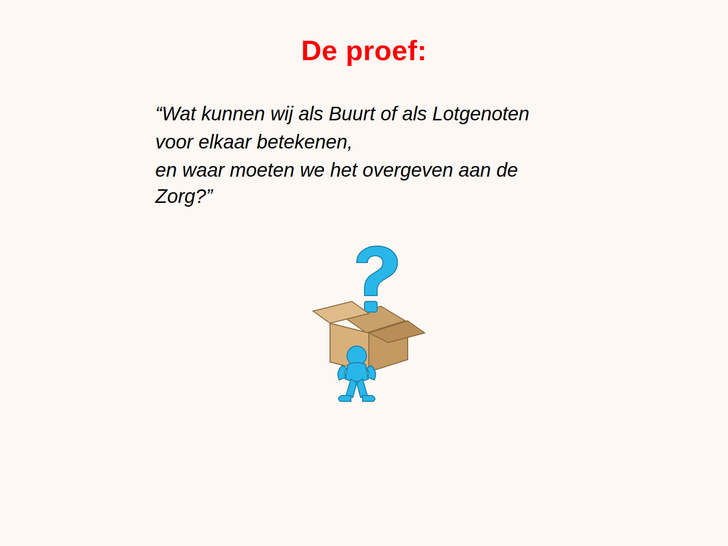De proef:
“Wat kunnen wij als Buurt of als Lotgenoten
voor elkaar betekenen,
en waar moeten we het overgeven aan de Zorg?”